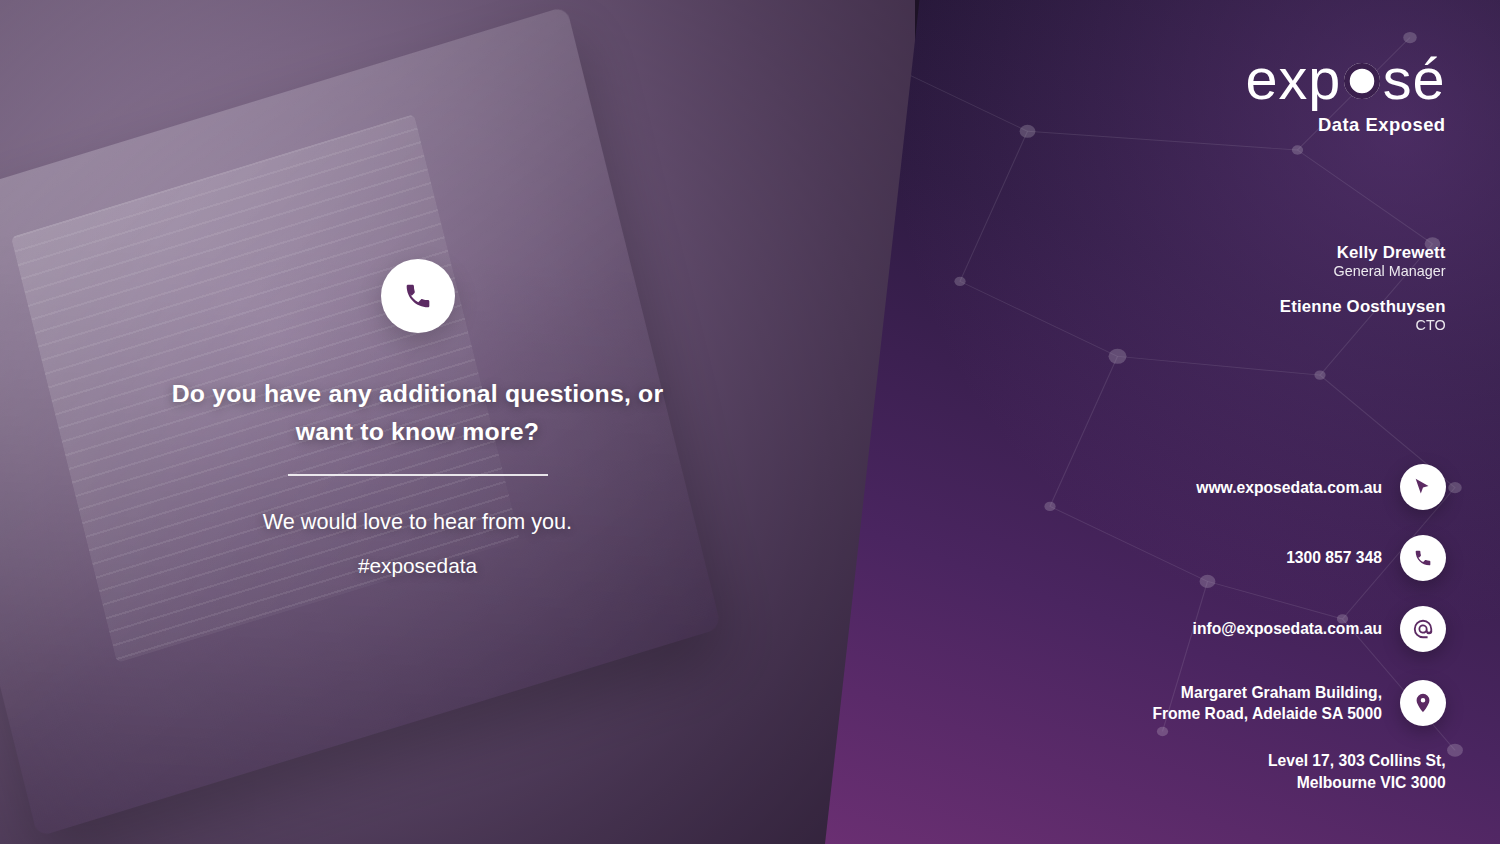Do you have any additional questions, or want to know more?
We would love to hear from you. #exposedata
exp sé
Data Exposed
Kelly Drewett
General Manager
Etienne Oosthuysen
CTO
www.exposedata.com.au
1300 857 348
info@exposedata.com.au
Margaret Graham Building,
Frome Road, Adelaide SA 5000
Level 17, 303 Collins St,
Melbourne VIC 3000